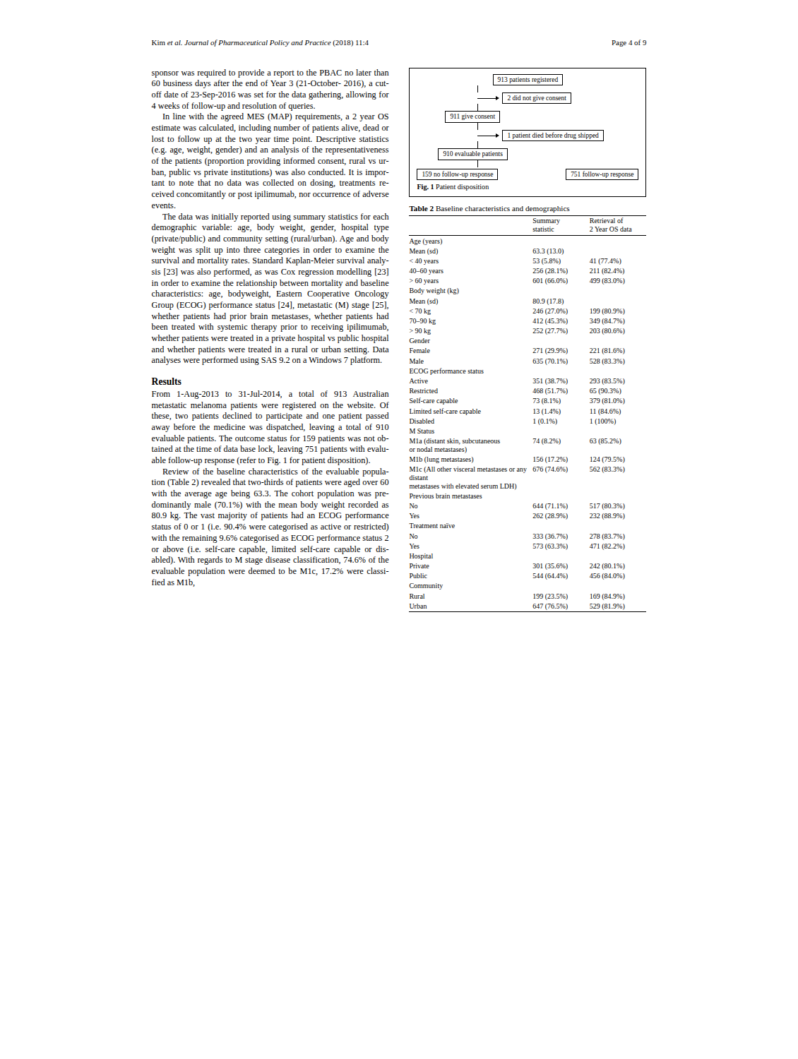Kim et al. Journal of Pharmaceutical Policy and Practice (2018) 11:4
Page 4 of 9
sponsor was required to provide a report to the PBAC no later than 60 business days after the end of Year 3 (21-October- 2016), a cut-off date of 23-Sep-2016 was set for the data gathering, allowing for 4 weeks of follow-up and resolution of queries.
In line with the agreed MES (MAP) requirements, a 2 year OS estimate was calculated, including number of patients alive, dead or lost to follow up at the two year time point. Descriptive statistics (e.g. age, weight, gender) and an analysis of the representativeness of the patients (proportion providing informed consent, rural vs urban, public vs private institutions) was also conducted. It is important to note that no data was collected on dosing, treatments received concomitantly or post ipilimumab, nor occurrence of adverse events.
The data was initially reported using summary statistics for each demographic variable: age, body weight, gender, hospital type (private/public) and community setting (rural/urban). Age and body weight was split up into three categories in order to examine the survival and mortality rates. Standard Kaplan-Meier survival analysis [23] was also performed, as was Cox regression modelling [23] in order to examine the relationship between mortality and baseline characteristics: age, bodyweight, Eastern Cooperative Oncology Group (ECOG) performance status [24], metastatic (M) stage [25], whether patients had prior brain metastases, whether patients had been treated with systemic therapy prior to receiving ipilimumab, whether patients were treated in a private hospital vs public hospital and whether patients were treated in a rural or urban setting. Data analyses were performed using SAS 9.2 on a Windows 7 platform.
Results
From 1-Aug-2013 to 31-Jul-2014, a total of 913 Australian metastatic melanoma patients were registered on the website. Of these, two patients declined to participate and one patient passed away before the medicine was dispatched, leaving a total of 910 evaluable patients. The outcome status for 159 patients was not obtained at the time of data base lock, leaving 751 patients with evaluable follow-up response (refer to Fig. 1 for patient disposition).
Review of the baseline characteristics of the evaluable population (Table 2) revealed that two-thirds of patients were aged over 60 with the average age being 63.3. The cohort population was predominantly male (70.1%) with the mean body weight recorded as 80.9 kg. The vast majority of patients had an ECOG performance status of 0 or 1 (i.e. 90.4% were categorised as active or restricted) with the remaining 9.6% categorised as ECOG performance status 2 or above (i.e. self-care capable, limited self-care capable or disabled). With regards to M stage disease classification, 74.6% of the evaluable population were deemed to be M1c, 17.2% were classified as M1b,
913 patients registered
2 did not give consent
911 give consent
1 patient died before drug shipped
910 evaluable patients
159 no follow-up response 751 follow-up response
Fig. 1 Patient disposition
Table 2 Baseline characteristics and demographics
| | Summary statistic | Retrieval of 2 Year OS data |
| --- | --- | --- |
| Age (years) | | |
| Mean (sd) | 63.3 (13.0) | |
| < 40 years | 53 (5.8%) | 41 (77.4%) |
| 40–60 years | 256 (28.1%) | 211 (82.4%) |
| > 60 years | 601 (66.0%) | 499 (83.0%) |
| Body weight (kg) | | |
| Mean (sd) | 80.9 (17.8) | |
| < 70 kg | 246 (27.0%) | 199 (80.9%) |
| 70–90 kg | 412 (45.3%) | 349 (84.7%) |
| > 90 kg | 252 (27.7%) | 203 (80.6%) |
| Gender | | |
| Female | 271 (29.9%) | 221 (81.6%) |
| Male | 635 (70.1%) | 528 (83.3%) |
| ECOG performance status | | |
| Active | 351 (38.7%) | 293 (83.5%) |
| Restricted | 468 (51.7%) | 65 (90.3%) |
| Self-care capable | 73 (8.1%) | 379 (81.0%) |
| Limited self-care capable | 13 (1.4%) | 11 (84.6%) |
| Disabled | 1 (0.1%) | 1 (100%) |
| M Status | | |
| M1a (distant skin, subcutaneous or nodal metastases) | 74 (8.2%) | 63 (85.2%) |
| M1b (lung metastases) | 156 (17.2%) | 124 (79.5%) |
| M1c (All other visceral metastases or any distant metastases with elevated serum LDH) | 676 (74.6%) | 562 (83.3%) |
| Previous brain metastases | | |
| No | 644 (71.1%) | 517 (80.3%) |
| Yes | 262 (28.9%) | 232 (88.9%) |
| Treatment naïve | | |
| No | 333 (36.7%) | 278 (83.7%) |
| Yes | 573 (63.3%) | 471 (82.2%) |
| Hospital | | |
| Private | 301 (35.6%) | 242 (80.1%) |
| Public | 544 (64.4%) | 456 (84.0%) |
| Community | | |
| Rural | 199 (23.5%) | 169 (84.9%) |
| Urban | 647 (76.5%) | 529 (81.9%) |